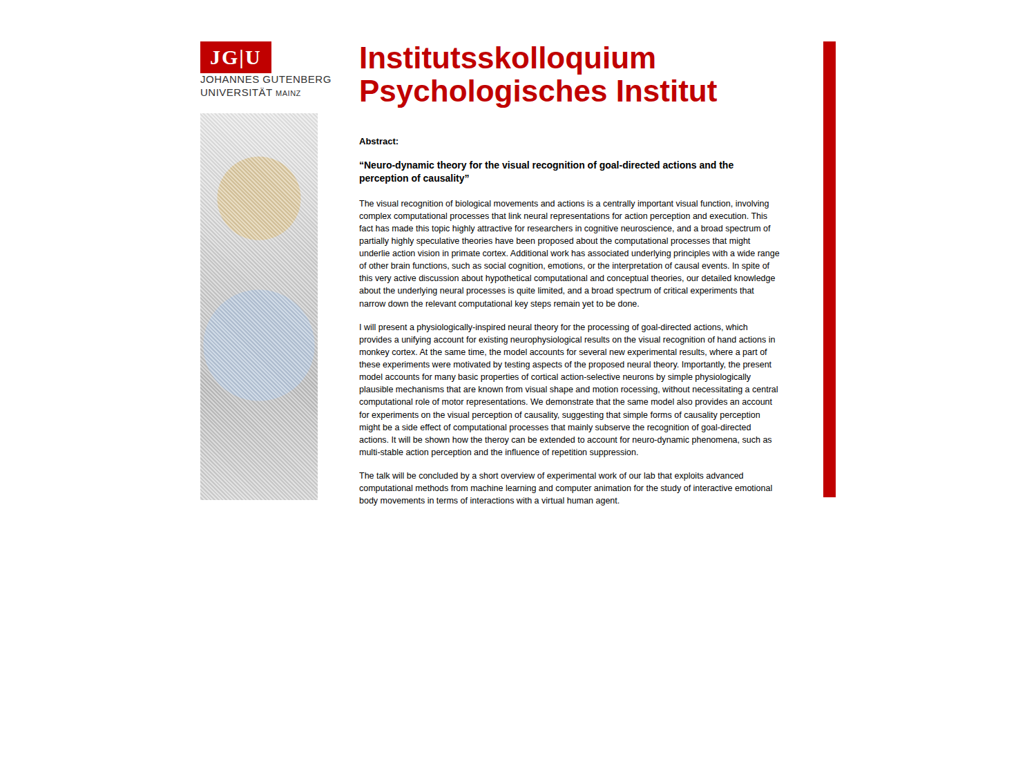JG|U JOHANNES GUTENBERG UNIVERSITÄT MAINZ
Institutsskolloquium
Psychologisches Institut
Abstract:
“Neuro-dynamic theory for the visual recognition of goal-directed actions and the perception of causality”
The visual recognition of biological movements and actions is a centrally important visual function, involving complex computational processes that link neural representations for action perception and execution. This fact has made this topic highly attractive for researchers in cognitive neuroscience, and a broad spectrum of partially highly speculative theories have been proposed about the computational processes that might underlie action vision in primate cortex. Additional work has associated underlying principles with a wide range of other brain functions, such as social cognition, emotions, or the interpretation of causal events. In spite of this very active discussion about hypothetical computational and conceptual theories, our detailed knowledge about the underlying neural processes is quite limited, and a broad spectrum of critical experiments that narrow down the relevant computational key steps remain yet to be done.
I will present a physiologically-inspired neural theory for the processing of goal-directed actions, which provides a unifying account for existing neurophysiological results on the visual recognition of hand actions in monkey cortex. At the same time, the model accounts for several new experimental results, where a part of these experiments were motivated by testing aspects of the proposed neural theory. Importantly, the present model accounts for many basic properties of cortical action-selective neurons by simple physiologically plausible mechanisms that are known from visual shape and motion rocessing, without necessitating a central computational role of motor representations. We demonstrate that the same model also provides an account for experiments on the visual perception of causality, suggesting that simple forms of causality perception might be a side effect of computational processes that mainly subserve the recognition of goal-directed actions. It will be shown how the theroy can be extended to account for neuro-dynamic phenomena, such as multi-stable action perception and the influence of repetition suppression.
The talk will be concluded by a short overview of experimental work of our lab that exploits advanced computational methods from machine learning and computer animation for the study of interactive emotional body movements in terms of interactions with a virtual human agent.